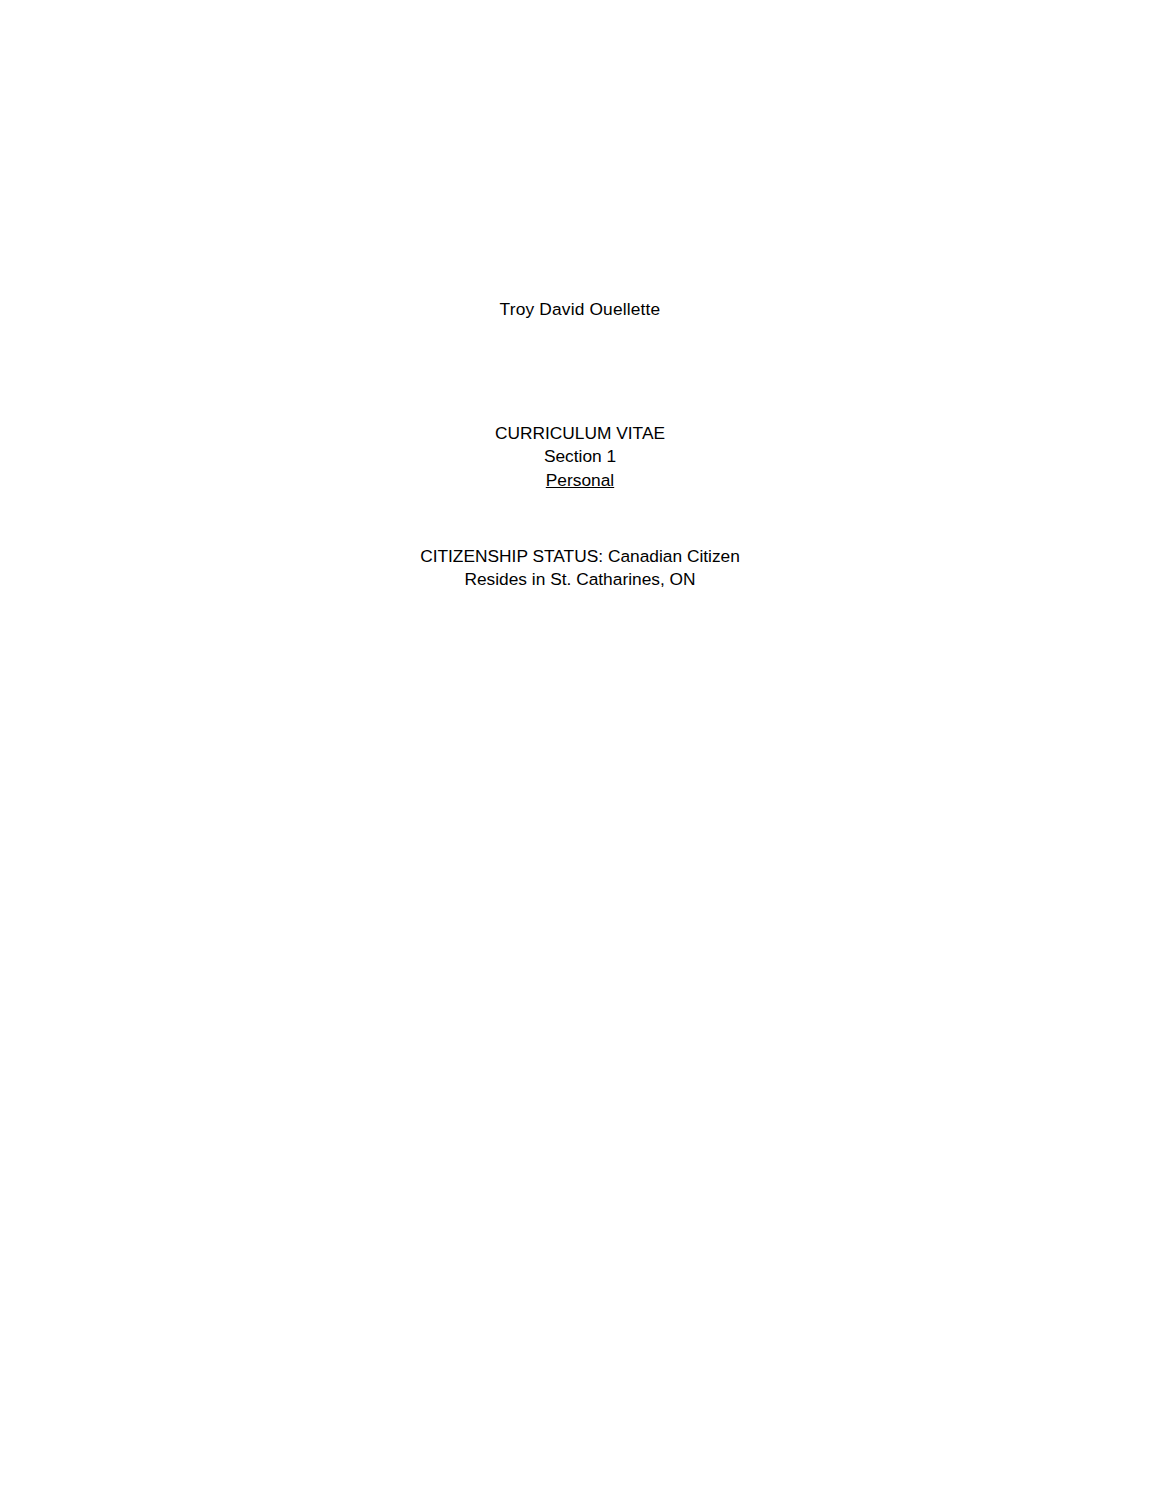Troy David Ouellette
CURRICULUM VITAE
Section 1
Personal
CITIZENSHIP STATUS: Canadian Citizen
Resides in St. Catharines, ON